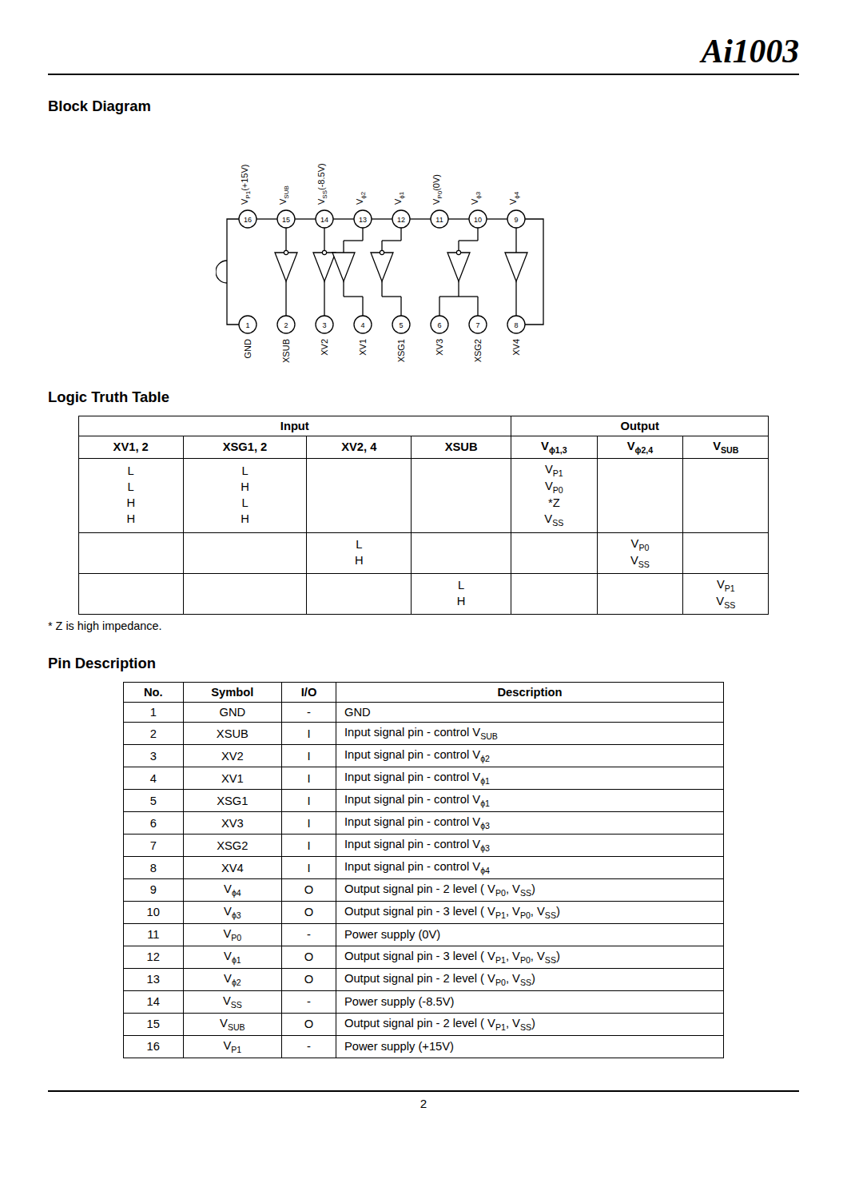Ai1003
Block Diagram
VP1(+15V) VSUB VSS(-8.5V) Vϕ2 Vϕ1 VP0(0V) Vϕ3 Vϕ4 16 15 14 13 12 11 10 9 1 2 3 4 5 6 7 8 GND XSUB XV2 XV1 XSG1 XV3 XSG2 XV4
Logic Truth Table
| Input | Output |
| --- | --- |
| XV1, 2 | XSG1, 2 | XV2, 4 | XSUB | V ϕ1,3 | V ϕ2,4 | V SUB |
| L L H H | L H L H | | | V P1 V P0 *Z V SS | | |
| | | L H | | | V P0 V SS | |
| | | | L H | | | V P1 V SS |
* Z is high impedance.
Pin Description
| No. | Symbol | I/O | Description |
| --- | --- | --- | --- |
| 1 | GND | - | GND |
| 2 | XSUB | I | Input signal pin - control V SUB |
| 3 | XV2 | I | Input signal pin - control V ϕ2 |
| 4 | XV1 | I | Input signal pin - control V ϕ1 |
| 5 | XSG1 | I | Input signal pin - control V ϕ1 |
| 6 | XV3 | I | Input signal pin - control V ϕ3 |
| 7 | XSG2 | I | Input signal pin - control V ϕ3 |
| 8 | XV4 | I | Input signal pin - control V ϕ4 |
| 9 | V ϕ4 | O | Output signal pin - 2 level ( V P0 , V SS ) |
| 10 | V ϕ3 | O | Output signal pin - 3 level ( V P1 , V P0 , V SS ) |
| 11 | V P0 | - | Power supply (0V) |
| 12 | V ϕ1 | O | Output signal pin - 3 level ( V P1 , V P0 , V SS ) |
| 13 | V ϕ2 | O | Output signal pin - 2 level ( V P0 , V SS ) |
| 14 | V SS | - | Power supply (-8.5V) |
| 15 | V SUB | O | Output signal pin - 2 level ( V P1 , V SS ) |
| 16 | V P1 | - | Power supply (+15V) |
2